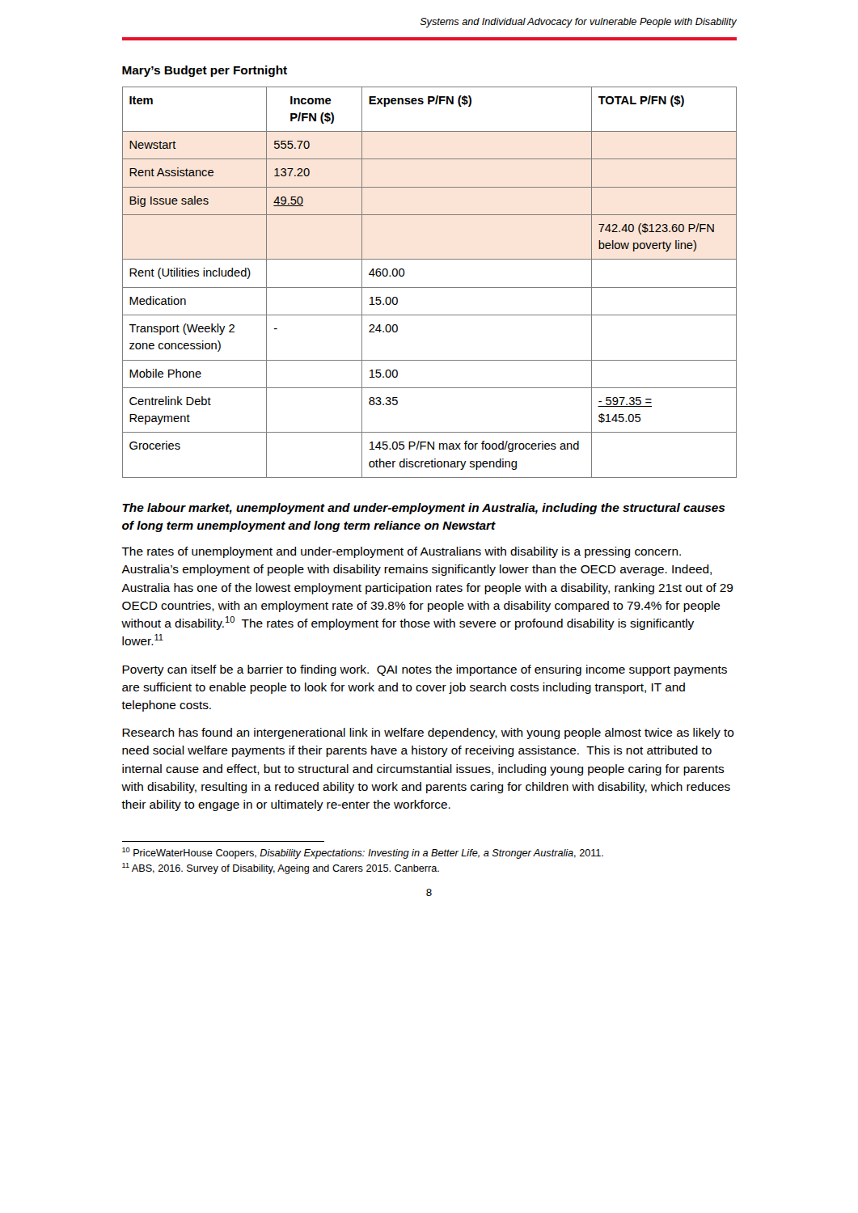Systems and Individual Advocacy for vulnerable People with Disability
Mary’s Budget per Fortnight
| Item | Income P/FN ($) | Expenses P/FN ($) | TOTAL P/FN ($) |
| --- | --- | --- | --- |
| Newstart | 555.70 | | |
| Rent Assistance | 137.20 | | |
| Big Issue sales | 49.50 | | |
| | | | 742.40 ($123.60 P/FN below poverty line) |
| Rent (Utilities included) | | 460.00 | |
| Medication | | 15.00 | |
| Transport (Weekly 2 zone concession) | - | 24.00 | |
| Mobile Phone | | 15.00 | |
| Centrelink Debt Repayment | | 83.35 | - 597.35 = $145.05 |
| Groceries | | 145.05 P/FN max for food/groceries and other discretionary spending | |
The labour market, unemployment and under-employment in Australia, including the structural causes of long term unemployment and long term reliance on Newstart
The rates of unemployment and under-employment of Australians with disability is a pressing concern. Australia’s employment of people with disability remains significantly lower than the OECD average. Indeed, Australia has one of the lowest employment participation rates for people with a disability, ranking 21st out of 29 OECD countries, with an employment rate of 39.8% for people with a disability compared to 79.4% for people without a disability.10 The rates of employment for those with severe or profound disability is significantly lower.11
Poverty can itself be a barrier to finding work. QAI notes the importance of ensuring income support payments are sufficient to enable people to look for work and to cover job search costs including transport, IT and telephone costs.
Research has found an intergenerational link in welfare dependency, with young people almost twice as likely to need social welfare payments if their parents have a history of receiving assistance. This is not attributed to internal cause and effect, but to structural and circumstantial issues, including young people caring for parents with disability, resulting in a reduced ability to work and parents caring for children with disability, which reduces their ability to engage in or ultimately re-enter the workforce.
10 PriceWaterHouse Coopers, Disability Expectations: Investing in a Better Life, a Stronger Australia, 2011.
11 ABS, 2016. Survey of Disability, Ageing and Carers 2015. Canberra.
8